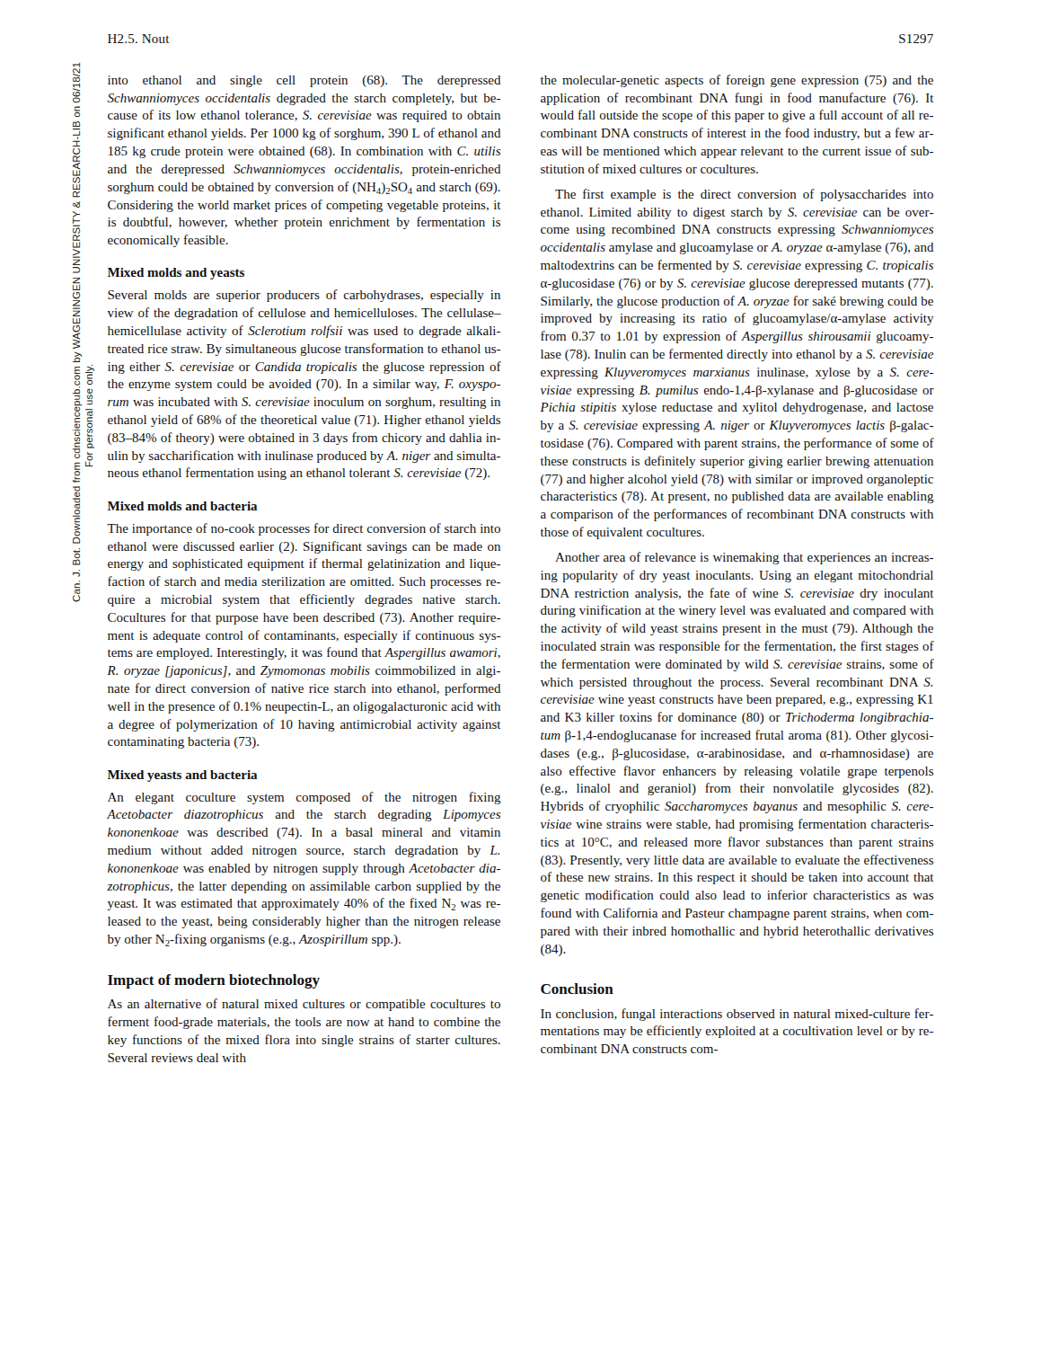Can. J. Bot. Downloaded from cdnsciencepub.com by WAGENINGEN UNIVERSITY & RESEARCH-LIB on 06/18/21 For personal use only.
H2.5. Nout
S1297
into ethanol and single cell protein (68). The derepressed Schwanniomyces occidentalis degraded the starch completely, but because of its low ethanol tolerance, S. cerevisiae was required to obtain significant ethanol yields. Per 1000 kg of sorghum, 390 L of ethanol and 185 kg crude protein were obtained (68). In combination with C. utilis and the derepressed Schwanniomyces occidentalis, protein-enriched sorghum could be obtained by conversion of (NH4)2SO4 and starch (69). Considering the world market prices of competing vegetable proteins, it is doubtful, however, whether protein enrichment by fermentation is economically feasible.
Mixed molds and yeasts
Several molds are superior producers of carbohydrases, especially in view of the degradation of cellulose and hemicelluloses. The cellulase–hemicellulase activity of Sclerotium rolfsii was used to degrade alkali-treated rice straw. By simultaneous glucose transformation to ethanol using either S. cerevisiae or Candida tropicalis the glucose repression of the enzyme system could be avoided (70). In a similar way, F. oxysporum was incubated with S. cerevisiae inoculum on sorghum, resulting in ethanol yield of 68% of the theoretical value (71). Higher ethanol yields (83–84% of theory) were obtained in 3 days from chicory and dahlia inulin by saccharification with inulinase produced by A. niger and simultaneous ethanol fermentation using an ethanol tolerant S. cerevisiae (72).
Mixed molds and bacteria
The importance of no-cook processes for direct conversion of starch into ethanol were discussed earlier (2). Significant savings can be made on energy and sophisticated equipment if thermal gelatinization and liquefaction of starch and media sterilization are omitted. Such processes require a microbial system that efficiently degrades native starch. Cocultures for that purpose have been described (73). Another requirement is adequate control of contaminants, especially if continuous systems are employed. Interestingly, it was found that Aspergillus awamori, R. oryzae [japonicus], and Zymomonas mobilis coimmobilized in alginate for direct conversion of native rice starch into ethanol, performed well in the presence of 0.1% neupectin-L, an oligogalacturonic acid with a degree of polymerization of 10 having antimicrobial activity against contaminating bacteria (73).
Mixed yeasts and bacteria
An elegant coculture system composed of the nitrogen fixing Acetobacter diazotrophicus and the starch degrading Lipomyces kononenkoae was described (74). In a basal mineral and vitamin medium without added nitrogen source, starch degradation by L. kononenkoae was enabled by nitrogen supply through Acetobacter diazotrophicus, the latter depending on assimilable carbon supplied by the yeast. It was estimated that approximately 40% of the fixed N2 was released to the yeast, being considerably higher than the nitrogen release by other N2-fixing organisms (e.g., Azospirillum spp.).
Impact of modern biotechnology
As an alternative of natural mixed cultures or compatible cocultures to ferment food-grade materials, the tools are now at hand to combine the key functions of the mixed flora into single strains of starter cultures. Several reviews deal with
the molecular-genetic aspects of foreign gene expression (75) and the application of recombinant DNA fungi in food manufacture (76). It would fall outside the scope of this paper to give a full account of all recombinant DNA constructs of interest in the food industry, but a few areas will be mentioned which appear relevant to the current issue of substitution of mixed cultures or cocultures.
The first example is the direct conversion of polysaccharides into ethanol. Limited ability to digest starch by S. cerevisiae can be overcome using recombined DNA constructs expressing Schwanniomyces occidentalis amylase and glucoamylase or A. oryzae α-amylase (76), and maltodextrins can be fermented by S. cerevisiae expressing C. tropicalis α-glucosidase (76) or by S. cerevisiae glucose derepressed mutants (77). Similarly, the glucose production of A. oryzae for saké brewing could be improved by increasing its ratio of glucoamylase/α-amylase activity from 0.37 to 1.01 by expression of Aspergillus shirousamii glucoamylase (78). Inulin can be fermented directly into ethanol by a S. cerevisiae expressing Kluyveromyces marxianus inulinase, xylose by a S. cerevisiae expressing B. pumilus endo-1,4-β-xylanase and β-glucosidase or Pichia stipitis xylose reductase and xylitol dehydrogenase, and lactose by a S. cerevisiae expressing A. niger or Kluyveromyces lactis β-galactosidase (76). Compared with parent strains, the performance of some of these constructs is definitely superior giving earlier brewing attenuation (77) and higher alcohol yield (78) with similar or improved organoleptic characteristics (78). At present, no published data are available enabling a comparison of the performances of recombinant DNA constructs with those of equivalent cocultures.
Another area of relevance is winemaking that experiences an increasing popularity of dry yeast inoculants. Using an elegant mitochondrial DNA restriction analysis, the fate of wine S. cerevisiae dry inoculant during vinification at the winery level was evaluated and compared with the activity of wild yeast strains present in the must (79). Although the inoculated strain was responsible for the fermentation, the first stages of the fermentation were dominated by wild S. cerevisiae strains, some of which persisted throughout the process. Several recombinant DNA S. cerevisiae wine yeast constructs have been prepared, e.g., expressing K1 and K3 killer toxins for dominance (80) or Trichoderma longibrachiatum β-1,4-endoglucanase for increased frutal aroma (81). Other glycosidases (e.g., β-glucosidase, α-arabinosidase, and α-rhamnosidase) are also effective flavor enhancers by releasing volatile grape terpenols (e.g., linalol and geraniol) from their nonvolatile glycosides (82). Hybrids of cryophilic Saccharomyces bayanus and mesophilic S. cerevisiae wine strains were stable, had promising fermentation characteristics at 10°C, and released more flavor substances than parent strains (83). Presently, very little data are available to evaluate the effectiveness of these new strains. In this respect it should be taken into account that genetic modification could also lead to inferior characteristics as was found with California and Pasteur champagne parent strains, when compared with their inbred homothallic and hybrid heterothallic derivatives (84).
Conclusion
In conclusion, fungal interactions observed in natural mixed-culture fermentations may be efficiently exploited at a cocultivation level or by recombinant DNA constructs com-